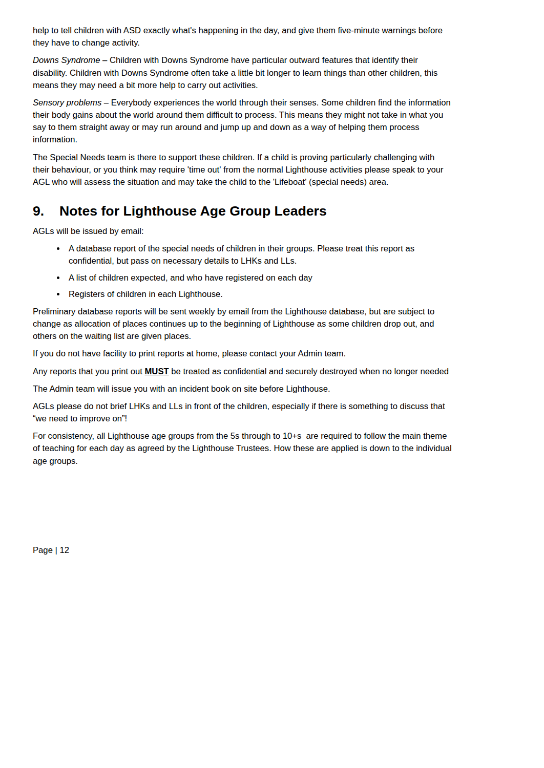help to tell children with ASD exactly what's happening in the day, and give them five-minute warnings before they have to change activity.
Downs Syndrome – Children with Downs Syndrome have particular outward features that identify their disability. Children with Downs Syndrome often take a little bit longer to learn things than other children, this means they may need a bit more help to carry out activities.
Sensory problems – Everybody experiences the world through their senses. Some children find the information their body gains about the world around them difficult to process. This means they might not take in what you say to them straight away or may run around and jump up and down as a way of helping them process information.
The Special Needs team is there to support these children. If a child is proving particularly challenging with their behaviour, or you think may require 'time out' from the normal Lighthouse activities please speak to your AGL who will assess the situation and may take the child to the 'Lifeboat' (special needs) area.
9. Notes for Lighthouse Age Group Leaders
AGLs will be issued by email:
A database report of the special needs of children in their groups. Please treat this report as confidential, but pass on necessary details to LHKs and LLs.
A list of children expected, and who have registered on each day
Registers of children in each Lighthouse.
Preliminary database reports will be sent weekly by email from the Lighthouse database, but are subject to change as allocation of places continues up to the beginning of Lighthouse as some children drop out, and others on the waiting list are given places.
If you do not have facility to print reports at home, please contact your Admin team.
Any reports that you print out MUST be treated as confidential and securely destroyed when no longer needed
The Admin team will issue you with an incident book on site before Lighthouse.
AGLs please do not brief LHKs and LLs in front of the children, especially if there is something to discuss that “we need to improve on”!
For consistency, all Lighthouse age groups from the 5s through to 10+s are required to follow the main theme of teaching for each day as agreed by the Lighthouse Trustees. How these are applied is down to the individual age groups.
Page | 12